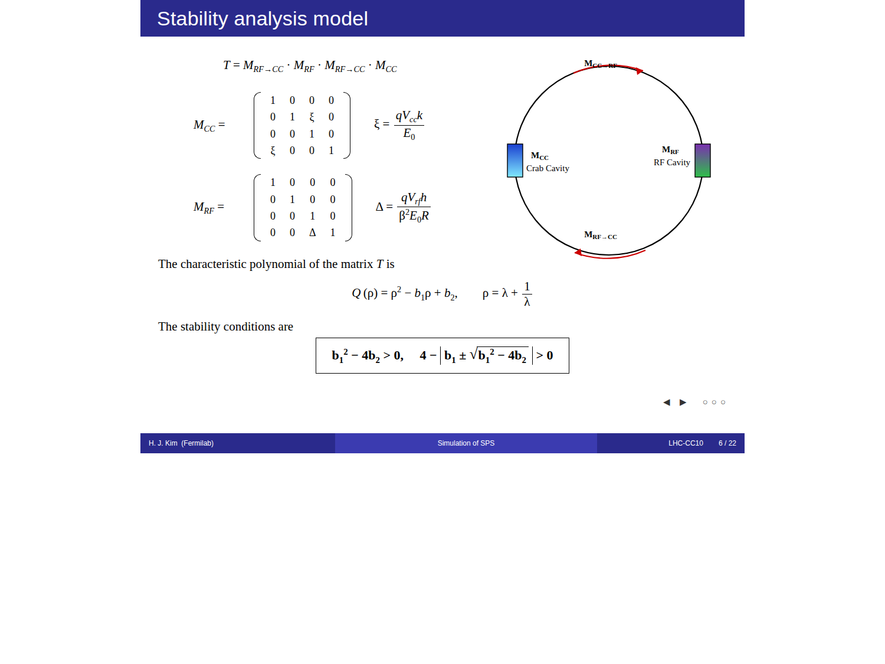Stability analysis model
MCC→RF MCC Crab Cavity MRF RF Cavity MRF→CC
T = MRF→CC · MRF · MRF→CC · MCC
MCC =
| 1 | 0 | 0 | 0 |
| 0 | 1 | ξ | 0 |
| 0 | 0 | 1 | 0 |
| ξ | 0 | 0 | 1 |
ξ = qVcck E0
MRF =
| 1 | 0 | 0 | 0 |
| 0 | 1 | 0 | 0 |
| 0 | 0 | 1 | 0 |
| 0 | 0 | Δ | 1 |
Δ = qVrfh β2E0R
The characteristic polynomial of the matrix T is
Q (ρ) = ρ2 − b1ρ + b2, ρ = λ + 1 λ
The stability conditions are
b12 − 4b2 > 0, 4 − b1 ± b12 − 4b2 > 0
◀ ▶ ○○○
H. J. Kim (Fermilab)
Simulation of SPS
LHC-CC106 / 22